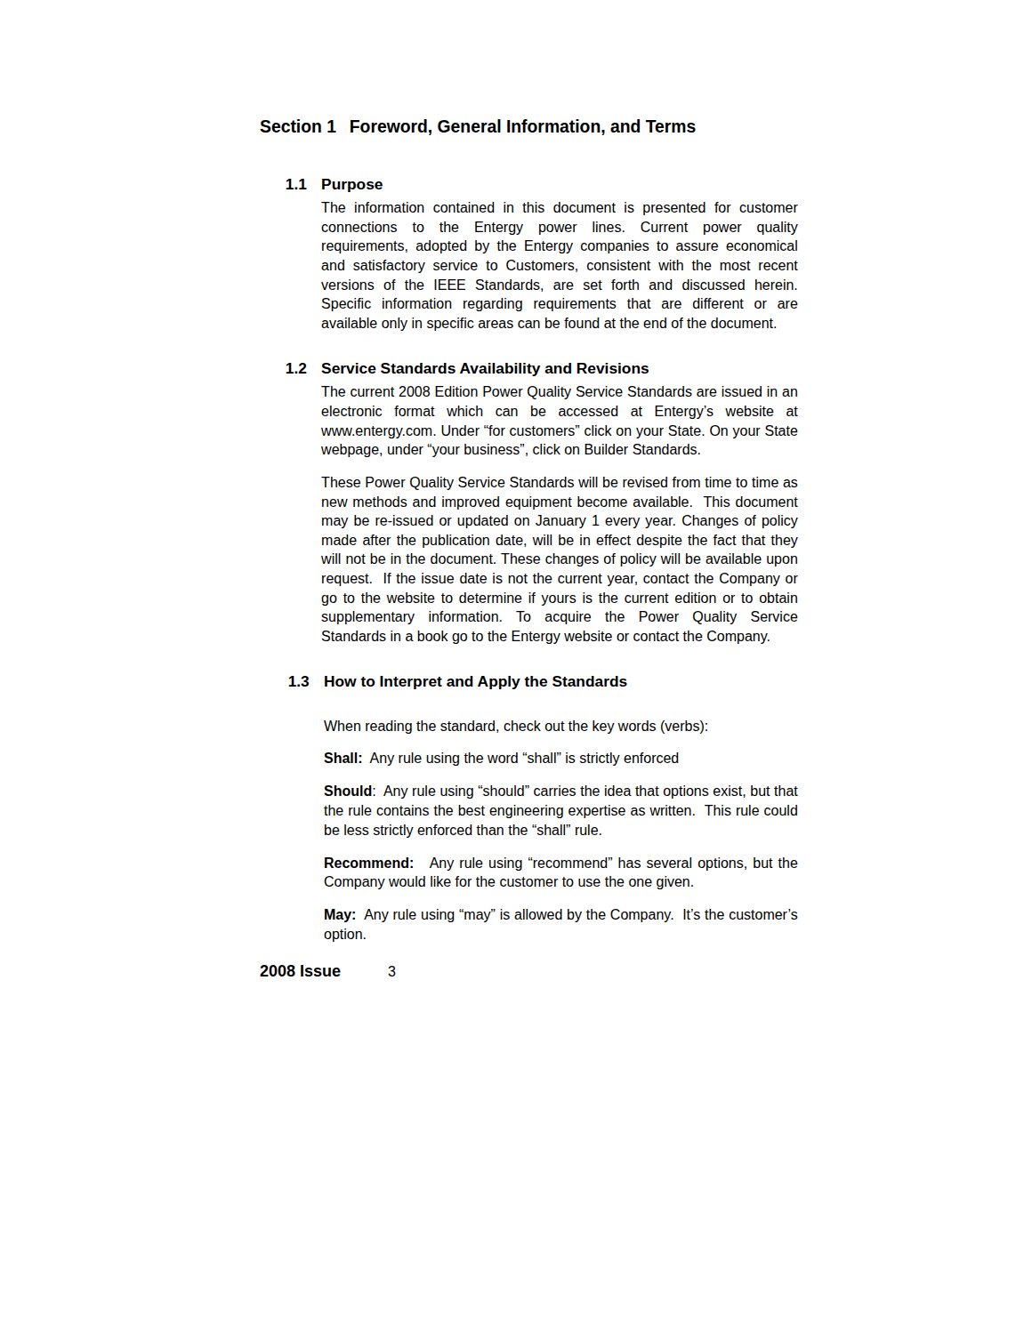Section 1 Foreword, General Information, and Terms
1.1 Purpose
The information contained in this document is presented for customer connections to the Entergy power lines. Current power quality requirements, adopted by the Entergy companies to assure economical and satisfactory service to Customers, consistent with the most recent versions of the IEEE Standards, are set forth and discussed herein. Specific information regarding requirements that are different or are available only in specific areas can be found at the end of the document.
1.2 Service Standards Availability and Revisions
The current 2008 Edition Power Quality Service Standards are issued in an electronic format which can be accessed at Entergy’s website at www.entergy.com. Under “for customers” click on your State. On your State webpage, under “your business”, click on Builder Standards.
These Power Quality Service Standards will be revised from time to time as new methods and improved equipment become available. This document may be re-issued or updated on January 1 every year. Changes of policy made after the publication date, will be in effect despite the fact that they will not be in the document. These changes of policy will be available upon request. If the issue date is not the current year, contact the Company or go to the website to determine if yours is the current edition or to obtain supplementary information. To acquire the Power Quality Service Standards in a book go to the Entergy website or contact the Company.
1.3 How to Interpret and Apply the Standards
When reading the standard, check out the key words (verbs):
Shall: Any rule using the word “shall” is strictly enforced
Should: Any rule using “should” carries the idea that options exist, but that the rule contains the best engineering expertise as written. This rule could be less strictly enforced than the “shall” rule.
Recommend: Any rule using “recommend” has several options, but the Company would like for the customer to use the one given.
May: Any rule using “may” is allowed by the Company. It’s the customer’s option.
2008 Issue3